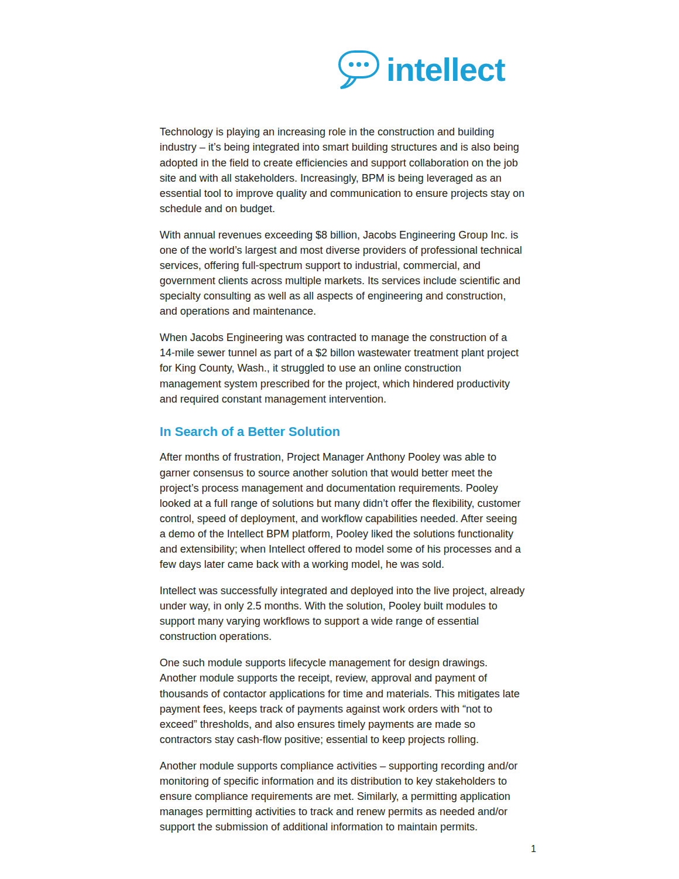intellect
Technology is playing an increasing role in the construction and building industry – it’s being integrated into smart building structures and is also being adopted in the field to create efficiencies and support collaboration on the job site and with all stakeholders. Increasingly, BPM is being leveraged as an essential tool to improve quality and communication to ensure projects stay on schedule and on budget.
With annual revenues exceeding $8 billion, Jacobs Engineering Group Inc. is one of the world’s largest and most diverse providers of professional technical services, offering full-spectrum support to industrial, commercial, and government clients across multiple markets. Its services include scientific and specialty consulting as well as all aspects of engineering and construction, and operations and maintenance.
When Jacobs Engineering was contracted to manage the construction of a 14-mile sewer tunnel as part of a $2 billon wastewater treatment plant project for King County, Wash., it struggled to use an online construction management system prescribed for the project, which hindered productivity and required constant management intervention.
In Search of a Better Solution
After months of frustration, Project Manager Anthony Pooley was able to garner consensus to source another solution that would better meet the project’s process management and documentation requirements. Pooley looked at a full range of solutions but many didn’t offer the flexibility, customer control, speed of deployment, and workflow capabilities needed. After seeing a demo of the Intellect BPM platform, Pooley liked the solutions functionality and extensibility; when Intellect offered to model some of his processes and a few days later came back with a working model, he was sold.
Intellect was successfully integrated and deployed into the live project, already under way, in only 2.5 months. With the solution, Pooley built modules to support many varying workflows to support a wide range of essential construction operations.
One such module supports lifecycle management for design drawings. Another module supports the receipt, review, approval and payment of thousands of contactor applications for time and materials. This mitigates late payment fees, keeps track of payments against work orders with “not to exceed” thresholds, and also ensures timely payments are made so contractors stay cash-flow positive; essential to keep projects rolling.
Another module supports compliance activities – supporting recording and/or monitoring of specific information and its distribution to key stakeholders to ensure compliance requirements are met. Similarly, a permitting application manages permitting activities to track and renew permits as needed and/or support the submission of additional information to maintain permits.
1